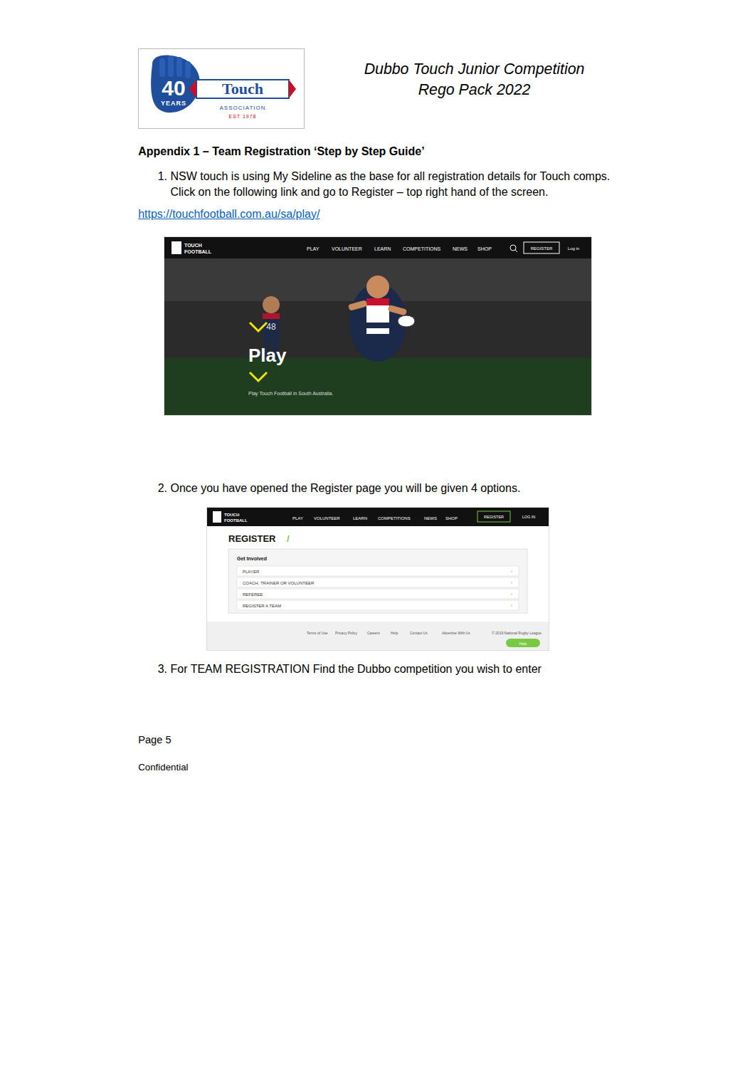40 YEARS Touch ASSOCIATION EST 1978
Dubbo Touch Junior Competition
Rego Pack 2022
Appendix 1 – Team Registration ‘Step by Step Guide’
NSW touch is using My Sideline as the base for all registration details for Touch comps. Click on the following link and go to Register – top right hand of the screen.
https://touchfootball.com.au/sa/play/
TOUCH FOOTBALL PLAY VOLUNTEER LEARN COMPETITIONS NEWS SHOP REGISTER Log in 48 Play Play Touch Football in South Australia.
Once you have opened the Register page you will be given 4 options.
TOUCH FOOTBALL PLAY VOLUNTEER LEARN COMPETITIONS NEWS SHOP REGISTER LOG IN REGISTER / Get Involved PLAYER › COACH, TRAINER OR VOLUNTEER › REFEREE › REGISTER A TEAM › Terms of Use Privacy Policy Careers Help Contact Us Advertise With Us © 2019 National Rugby League Help
For TEAM REGISTRATION Find the Dubbo competition you wish to enter
Page 5
Confidential